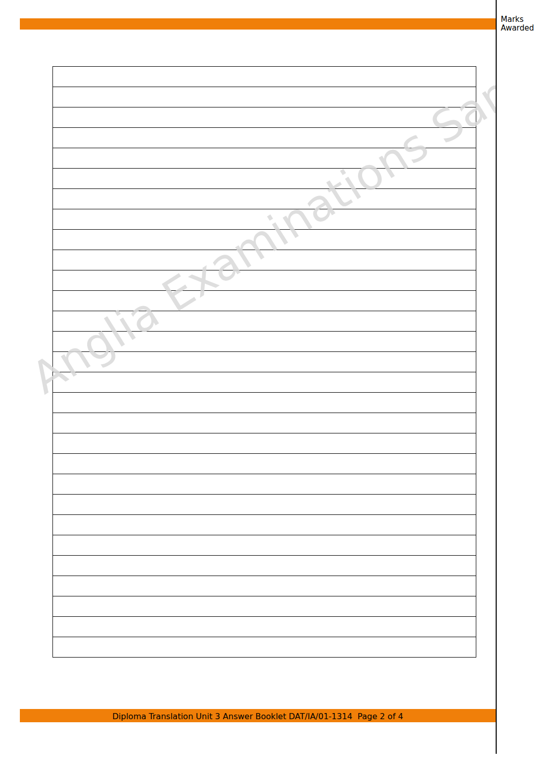Marks
Awarded
Anglia Examinations Sample Paper
Diploma Translation Unit 3 Answer Booklet DAT/IA/01-1314 Page 2 of 4